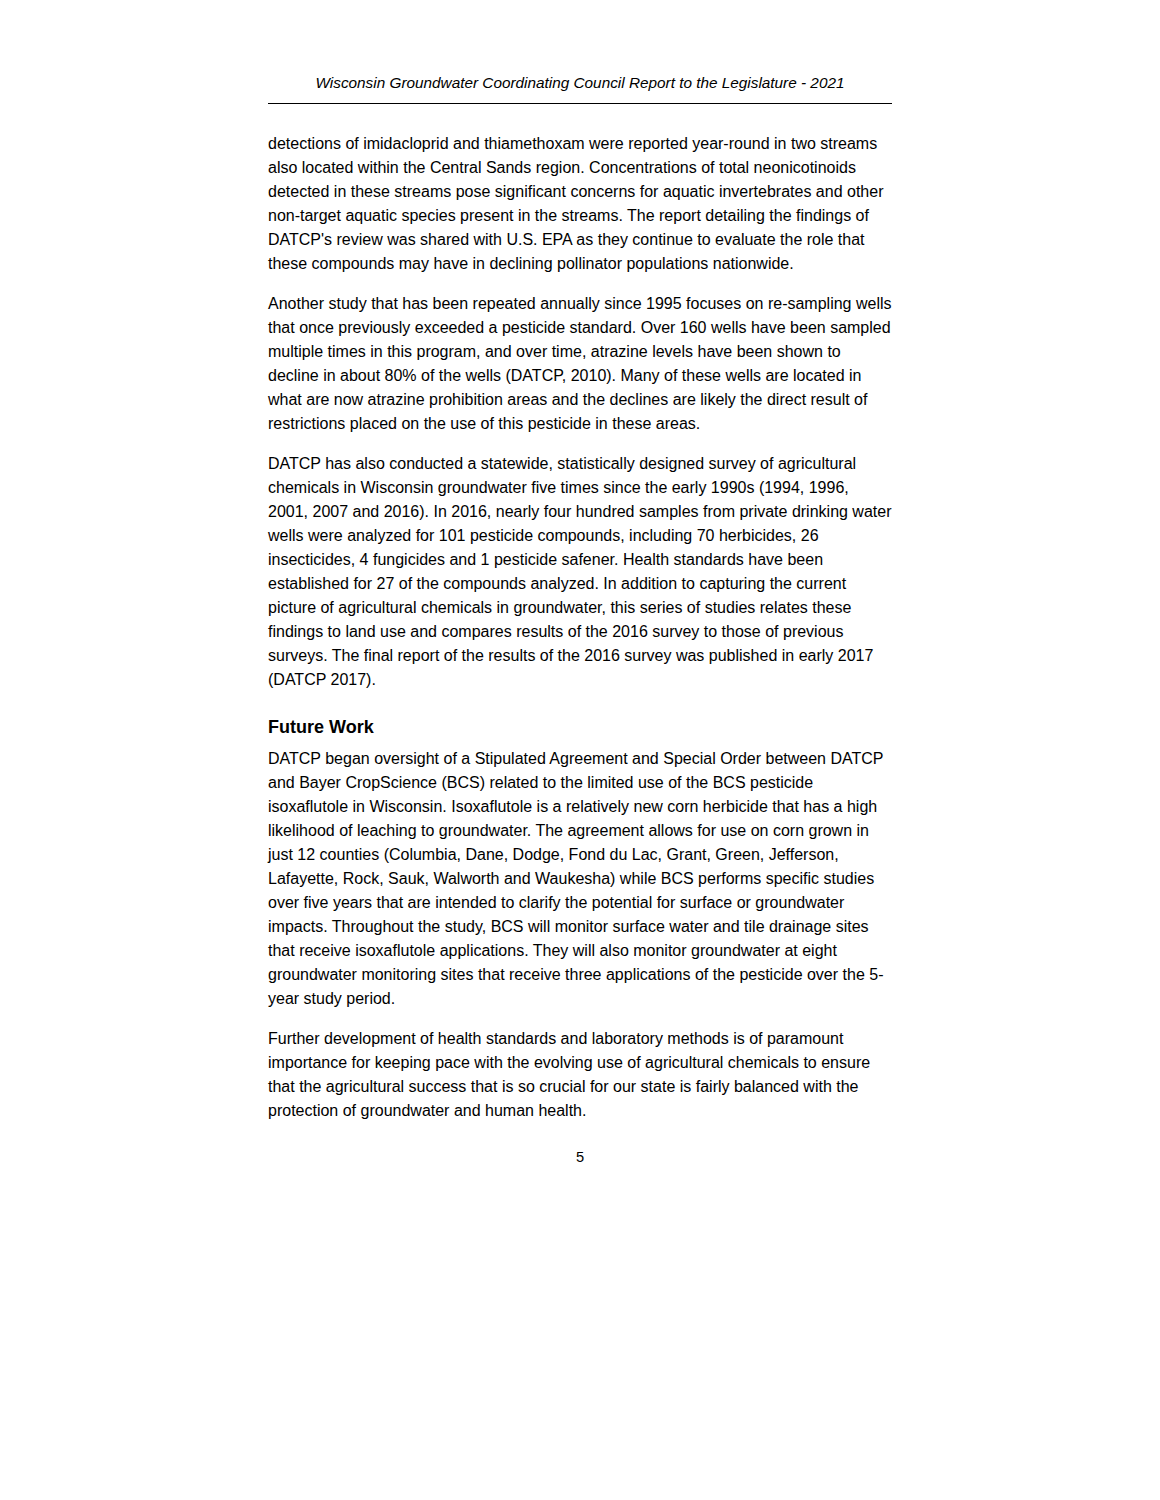Wisconsin Groundwater Coordinating Council Report to the Legislature - 2021
detections of imidacloprid and thiamethoxam were reported year-round in two streams also located within the Central Sands region. Concentrations of total neonicotinoids detected in these streams pose significant concerns for aquatic invertebrates and other non-target aquatic species present in the streams. The report detailing the findings of DATCP's review was shared with U.S. EPA as they continue to evaluate the role that these compounds may have in declining pollinator populations nationwide.
Another study that has been repeated annually since 1995 focuses on re-sampling wells that once previously exceeded a pesticide standard. Over 160 wells have been sampled multiple times in this program, and over time, atrazine levels have been shown to decline in about 80% of the wells (DATCP, 2010). Many of these wells are located in what are now atrazine prohibition areas and the declines are likely the direct result of restrictions placed on the use of this pesticide in these areas.
DATCP has also conducted a statewide, statistically designed survey of agricultural chemicals in Wisconsin groundwater five times since the early 1990s (1994, 1996, 2001, 2007 and 2016). In 2016, nearly four hundred samples from private drinking water wells were analyzed for 101 pesticide compounds, including 70 herbicides, 26 insecticides, 4 fungicides and 1 pesticide safener. Health standards have been established for 27 of the compounds analyzed. In addition to capturing the current picture of agricultural chemicals in groundwater, this series of studies relates these findings to land use and compares results of the 2016 survey to those of previous surveys. The final report of the results of the 2016 survey was published in early 2017 (DATCP 2017).
Future Work
DATCP began oversight of a Stipulated Agreement and Special Order between DATCP and Bayer CropScience (BCS) related to the limited use of the BCS pesticide isoxaflutole in Wisconsin. Isoxaflutole is a relatively new corn herbicide that has a high likelihood of leaching to groundwater. The agreement allows for use on corn grown in just 12 counties (Columbia, Dane, Dodge, Fond du Lac, Grant, Green, Jefferson, Lafayette, Rock, Sauk, Walworth and Waukesha) while BCS performs specific studies over five years that are intended to clarify the potential for surface or groundwater impacts. Throughout the study, BCS will monitor surface water and tile drainage sites that receive isoxaflutole applications. They will also monitor groundwater at eight groundwater monitoring sites that receive three applications of the pesticide over the 5-year study period.
Further development of health standards and laboratory methods is of paramount importance for keeping pace with the evolving use of agricultural chemicals to ensure that the agricultural success that is so crucial for our state is fairly balanced with the protection of groundwater and human health.
5